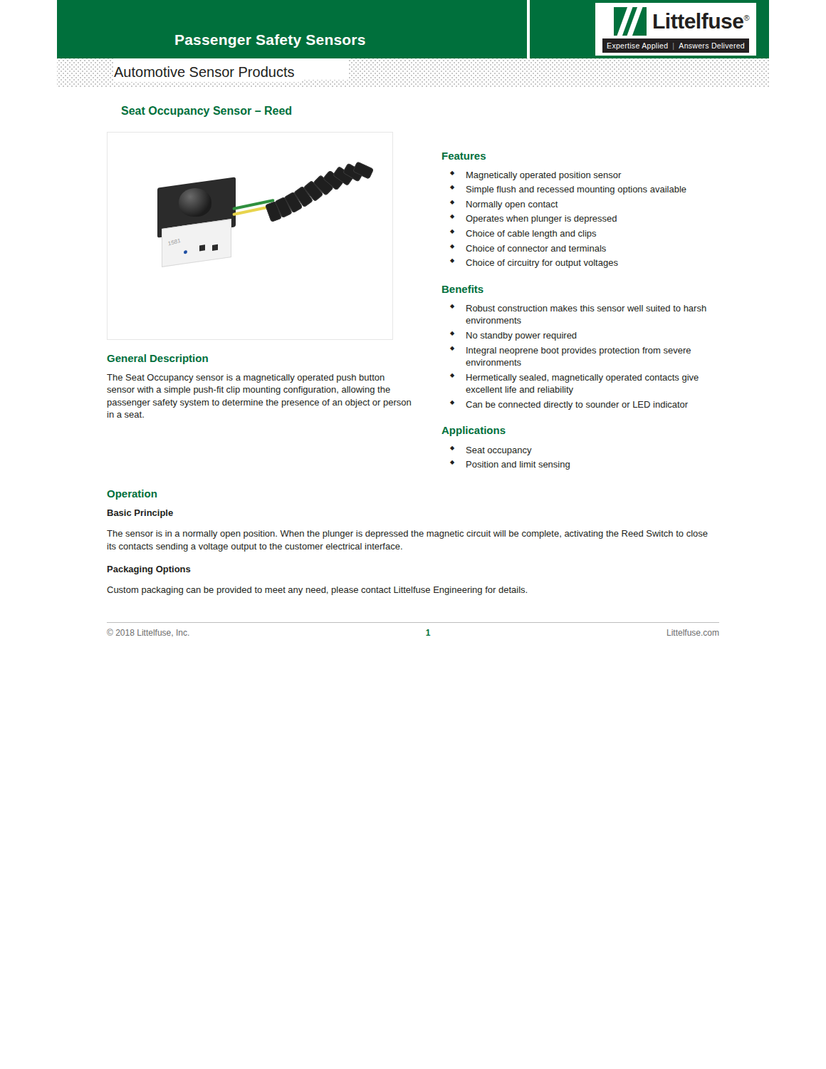Passenger Safety Sensors
Littelfuse®
Expertise Applied|Answers Delivered
Automotive Sensor Products
Seat Occupancy Sensor – Reed
1581
General Description
The Seat Occupancy sensor is a magnetically operated push button sensor with a simple push-fit clip mounting configuration, allowing the passenger safety system to determine the presence of an object or person in a seat.
Features
Magnetically operated position sensor
Simple flush and recessed mounting options available
Normally open contact
Operates when plunger is depressed
Choice of cable length and clips
Choice of connector and terminals
Choice of circuitry for output voltages
Benefits
Robust construction makes this sensor well suited to harsh environments
No standby power required
Integral neoprene boot provides protection from severe environments
Hermetically sealed, magnetically operated contacts give excellent life and reliability
Can be connected directly to sounder or LED indicator
Applications
Seat occupancy
Position and limit sensing
Operation
Basic Principle
The sensor is in a normally open position. When the plunger is depressed the magnetic circuit will be complete, activating the Reed Switch to close its contacts sending a voltage output to the customer electrical interface.
Packaging Options
Custom packaging can be provided to meet any need, please contact Littelfuse Engineering for details.
© 2018 Littelfuse, Inc.
1
Littelfuse.com